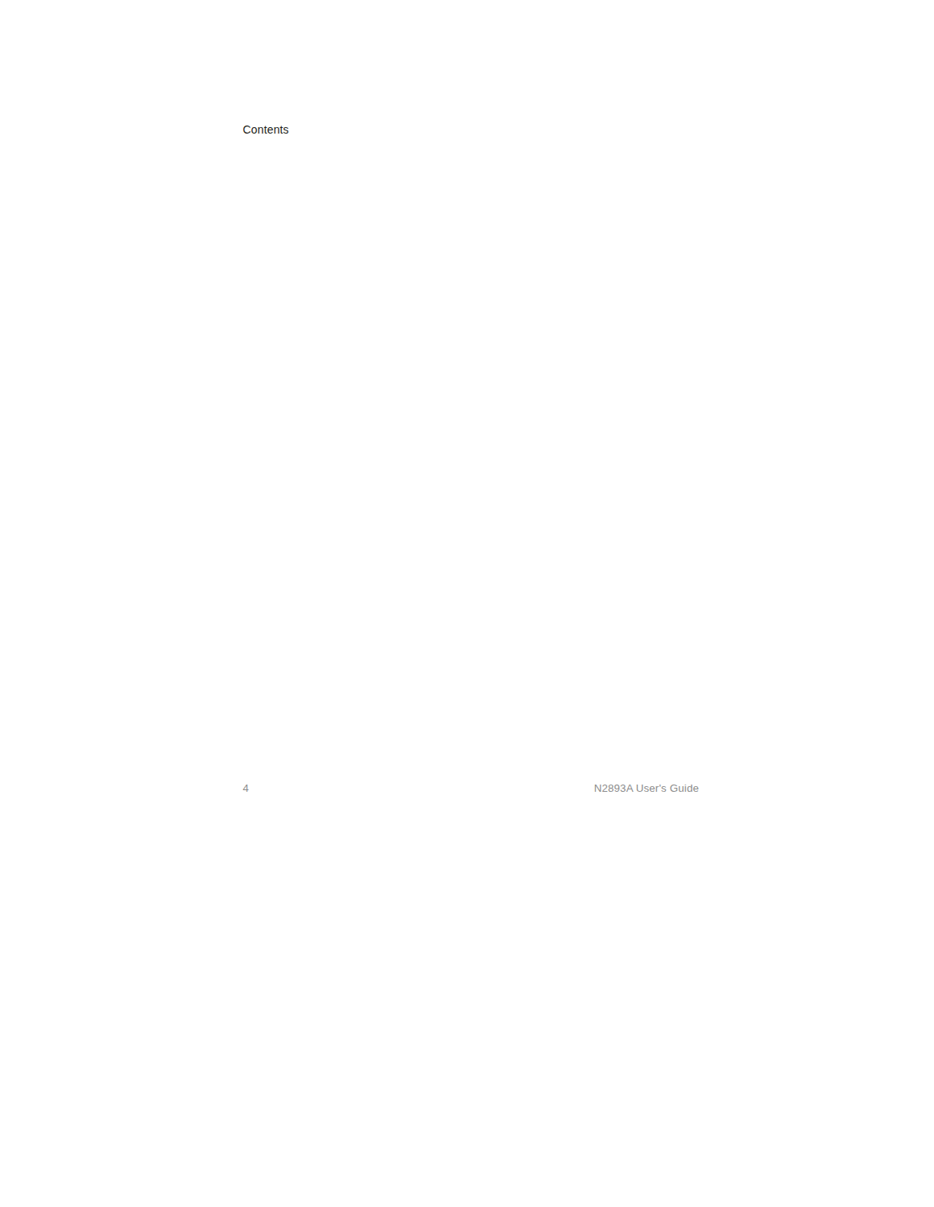Contents
4 N2893A User's Guide